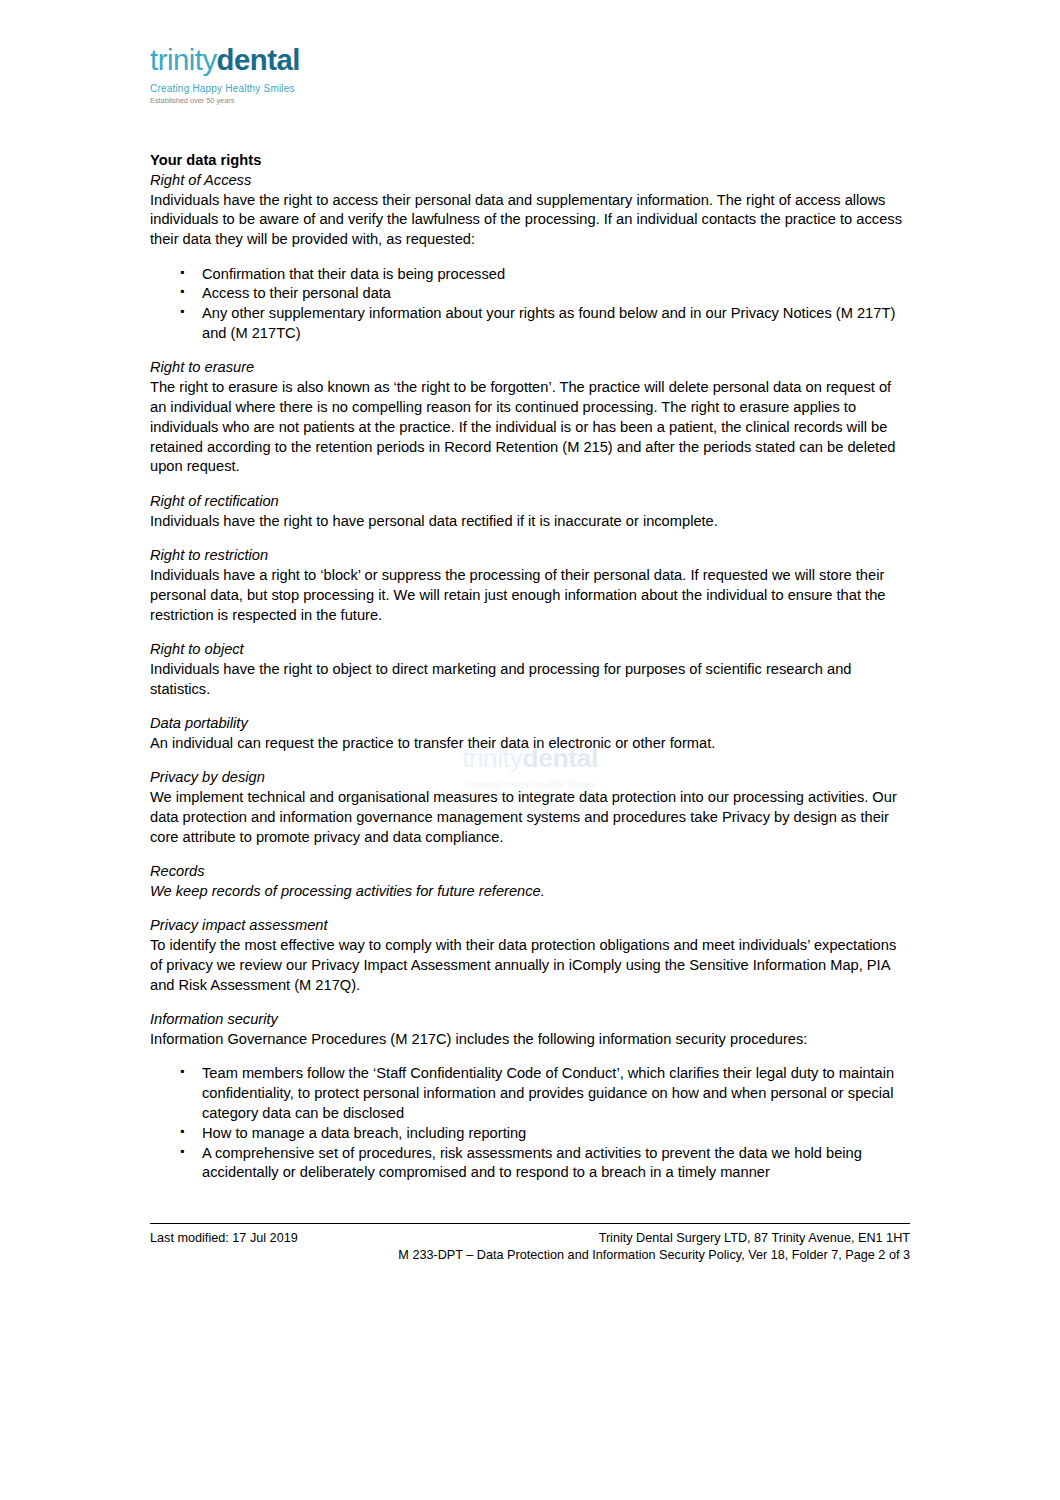trinity dental
Creating Happy Healthy Smiles
Established over 50 years
trinity dental
Creating Happy Healthy Smiles
Established over 50 years
Your data rights
Right of Access
Individuals have the right to access their personal data and supplementary information. The right of access allows individuals to be aware of and verify the lawfulness of the processing. If an individual contacts the practice to access their data they will be provided with, as requested:
Confirmation that their data is being processed
Access to their personal data
Any other supplementary information about your rights as found below and in our Privacy Notices (M 217T) and (M 217TC)
Right to erasure
The right to erasure is also known as ‘the right to be forgotten’. The practice will delete personal data on request of an individual where there is no compelling reason for its continued processing. The right to erasure applies to individuals who are not patients at the practice. If the individual is or has been a patient, the clinical records will be retained according to the retention periods in Record Retention (M 215) and after the periods stated can be deleted upon request.
Right of rectification
Individuals have the right to have personal data rectified if it is inaccurate or incomplete.
Right to restriction
Individuals have a right to ‘block’ or suppress the processing of their personal data. If requested we will store their personal data, but stop processing it. We will retain just enough information about the individual to ensure that the restriction is respected in the future.
Right to object
Individuals have the right to object to direct marketing and processing for purposes of scientific research and statistics.
Data portability
An individual can request the practice to transfer their data in electronic or other format.
Privacy by design
We implement technical and organisational measures to integrate data protection into our processing activities. Our data protection and information governance management systems and procedures take Privacy by design as their core attribute to promote privacy and data compliance.
Records
We keep records of processing activities for future reference.
Privacy impact assessment
To identify the most effective way to comply with their data protection obligations and meet individuals’ expectations of privacy we review our Privacy Impact Assessment annually in iComply using the Sensitive Information Map, PIA and Risk Assessment (M 217Q).
Information security
Information Governance Procedures (M 217C) includes the following information security procedures:
Team members follow the ‘Staff Confidentiality Code of Conduct’, which clarifies their legal duty to maintain confidentiality, to protect personal information and provides guidance on how and when personal or special category data can be disclosed
How to manage a data breach, including reporting
A comprehensive set of procedures, risk assessments and activities to prevent the data we hold being accidentally or deliberately compromised and to respond to a breach in a timely manner
Last modified: 17 Jul 2019
Trinity Dental Surgery LTD, 87 Trinity Avenue, EN1 1HT
M 233-DPT – Data Protection and Information Security Policy, Ver 18, Folder 7, Page 2 of 3